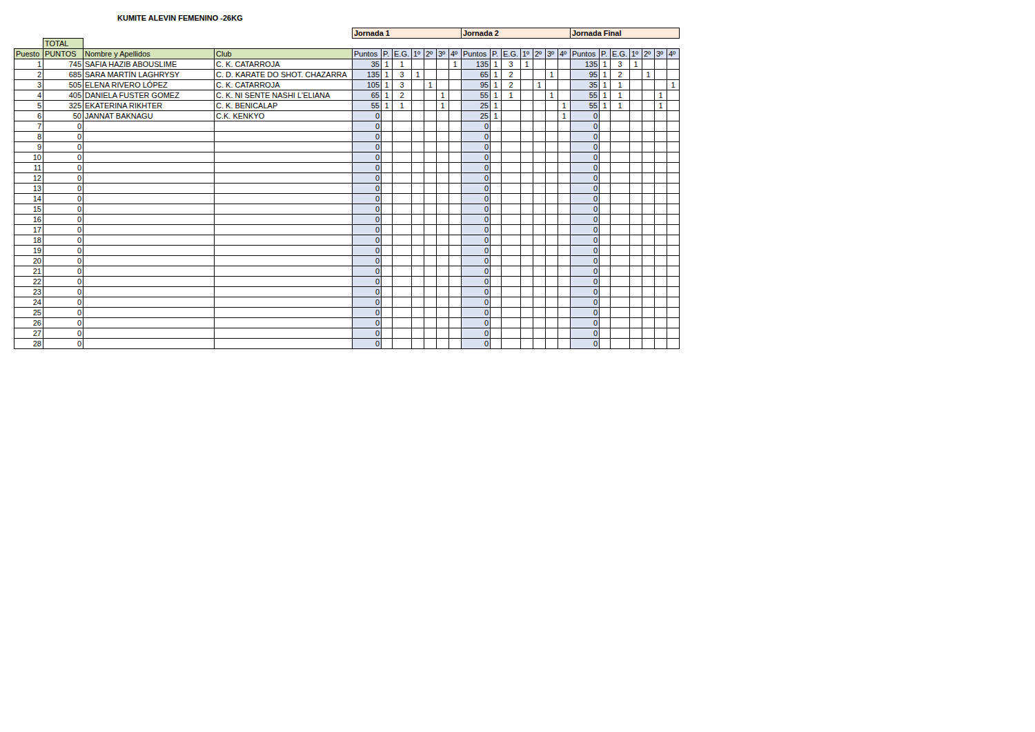KUMITE ALEVIN FEMENINO -26KG
| | | | | Jornada 1 | Jornada 2 | Jornada Final |
| | TOTAL | | | | | | | | | | | | | | | | | | | | | | | |
| Puesto | PUNTOS | Nombre y Apellidos | Club | Puntos | P. | E.G. | 1º | 2º | 3º | 4º | Puntos | P. | E.G. | 1º | 2º | 3º | 4º | Puntos | P. | E.G. | 1º | 2º | 3º | 4º |
| 1 | 745 | SAFIA HAZIB ABOUSLIME | C. K. CATARROJA | 35 | 1 | 1 | | | | 1 | 135 | 1 | 3 | 1 | | | | 135 | 1 | 3 | 1 | | | |
| 2 | 685 | SARA MARTÍN LAGHRYSY | C. D. KARATE DO SHOT. CHAZARRA | 135 | 1 | 3 | 1 | | | | 65 | 1 | 2 | | | 1 | | 95 | 1 | 2 | | 1 | | |
| 3 | 505 | ELENA RIVERO LÓPEZ | C. K. CATARROJA | 105 | 1 | 3 | | 1 | | | 95 | 1 | 2 | | 1 | | | 35 | 1 | 1 | | | | 1 |
| 4 | 405 | DANIELA FUSTER GOMEZ | C. K. NI SENTE NASHI L'ELIANA | 65 | 1 | 2 | | | 1 | | 55 | 1 | 1 | | | 1 | | 55 | 1 | 1 | | | 1 | |
| 5 | 325 | EKATERINA RIKHTER | C. K. BENICALAP | 55 | 1 | 1 | | | 1 | | 25 | 1 | | | | | 1 | 55 | 1 | 1 | | | 1 | |
| 6 | 50 | JANNAT BAKNAGU | C.K. KENKYO | 0 | | | | | | | 25 | 1 | | | | | 1 | 0 | | | | | | |
| 7 | 0 | | | 0 | | | | | | | 0 | | | | | | | 0 | | | | | | |
| 8 | 0 | | | 0 | | | | | | | 0 | | | | | | | 0 | | | | | | |
| 9 | 0 | | | 0 | | | | | | | 0 | | | | | | | 0 | | | | | | |
| 10 | 0 | | | 0 | | | | | | | 0 | | | | | | | 0 | | | | | | |
| 11 | 0 | | | 0 | | | | | | | 0 | | | | | | | 0 | | | | | | |
| 12 | 0 | | | 0 | | | | | | | 0 | | | | | | | 0 | | | | | | |
| 13 | 0 | | | 0 | | | | | | | 0 | | | | | | | 0 | | | | | | |
| 14 | 0 | | | 0 | | | | | | | 0 | | | | | | | 0 | | | | | | |
| 15 | 0 | | | 0 | | | | | | | 0 | | | | | | | 0 | | | | | | |
| 16 | 0 | | | 0 | | | | | | | 0 | | | | | | | 0 | | | | | | |
| 17 | 0 | | | 0 | | | | | | | 0 | | | | | | | 0 | | | | | | |
| 18 | 0 | | | 0 | | | | | | | 0 | | | | | | | 0 | | | | | | |
| 19 | 0 | | | 0 | | | | | | | 0 | | | | | | | 0 | | | | | | |
| 20 | 0 | | | 0 | | | | | | | 0 | | | | | | | 0 | | | | | | |
| 21 | 0 | | | 0 | | | | | | | 0 | | | | | | | 0 | | | | | | |
| 22 | 0 | | | 0 | | | | | | | 0 | | | | | | | 0 | | | | | | |
| 23 | 0 | | | 0 | | | | | | | 0 | | | | | | | 0 | | | | | | |
| 24 | 0 | | | 0 | | | | | | | 0 | | | | | | | 0 | | | | | | |
| 25 | 0 | | | 0 | | | | | | | 0 | | | | | | | 0 | | | | | | |
| 26 | 0 | | | 0 | | | | | | | 0 | | | | | | | 0 | | | | | | |
| 27 | 0 | | | 0 | | | | | | | 0 | | | | | | | 0 | | | | | | |
| 28 | 0 | | | 0 | | | | | | | 0 | | | | | | | 0 | | | | | | |